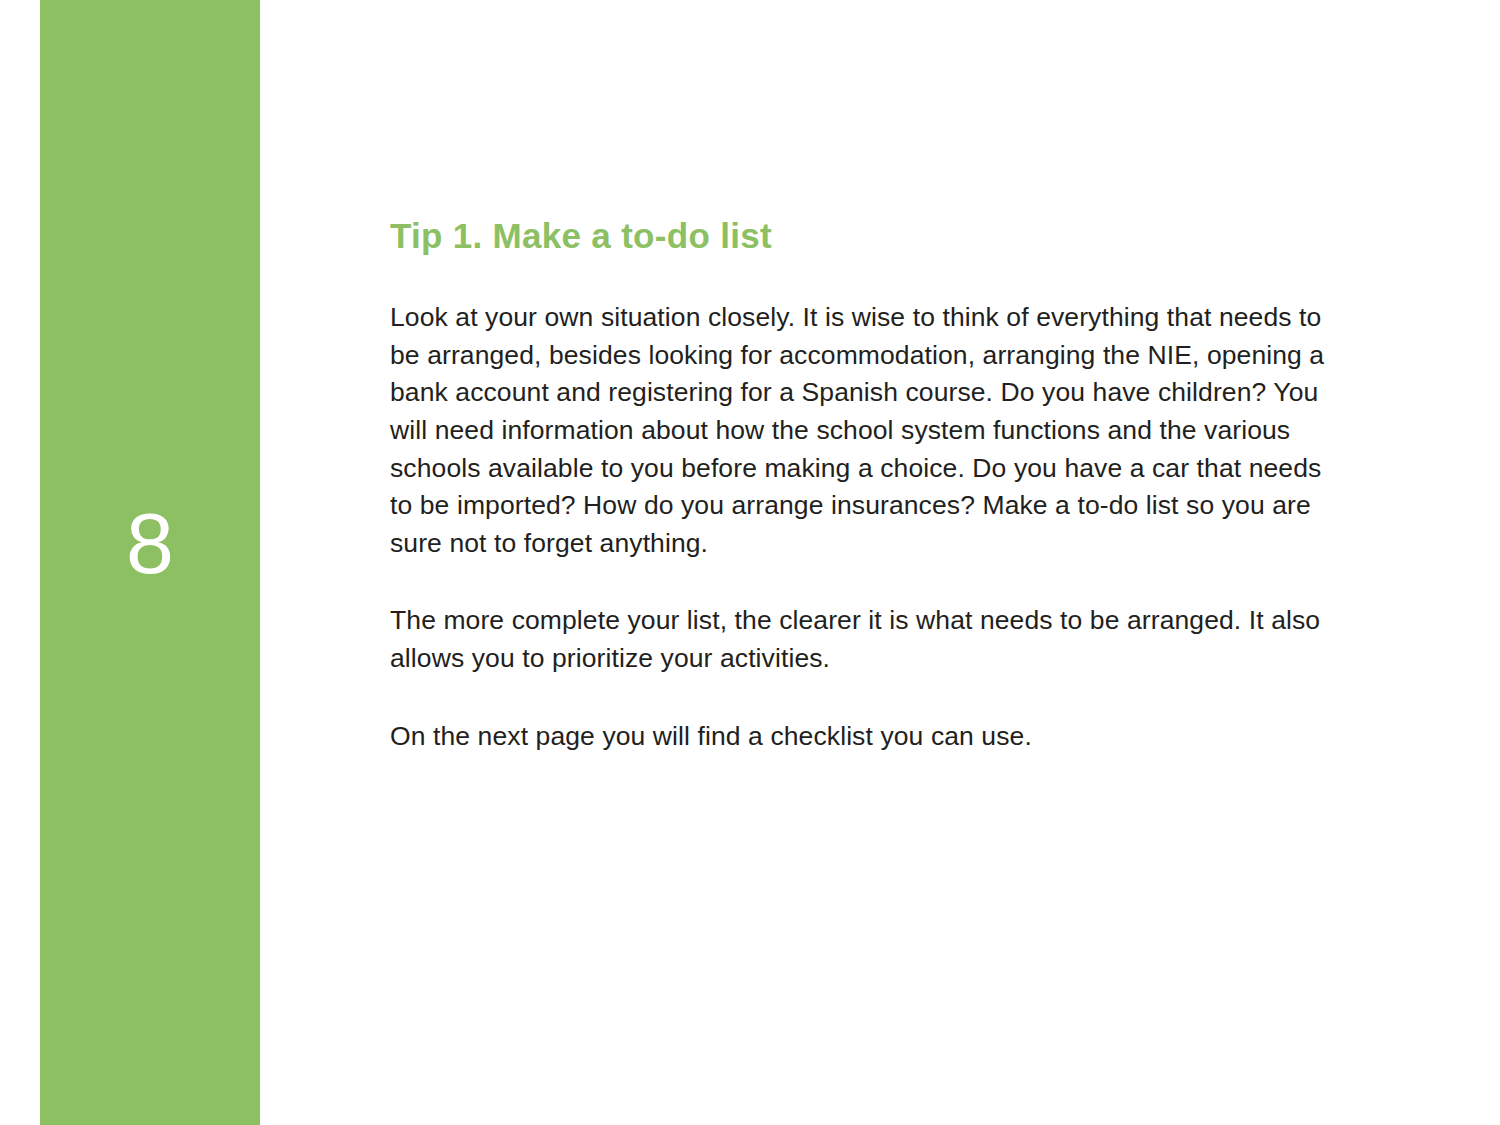8
Tip 1. Make a to-do list
Look at your own situation closely. It is wise to think of everything that needs to be arranged, besides looking for accommodation, arranging the NIE, opening a bank account and registering for a Spanish course. Do you have children? You will need information about how the school system functions and the various schools available to you before making a choice. Do you have a car that needs to be imported? How do you arrange insurances? Make a to-do list so you are sure not to forget anything.
The more complete your list, the clearer it is what needs to be arranged. It also allows you to prioritize your activities.
On the next page you will find a checklist you can use.